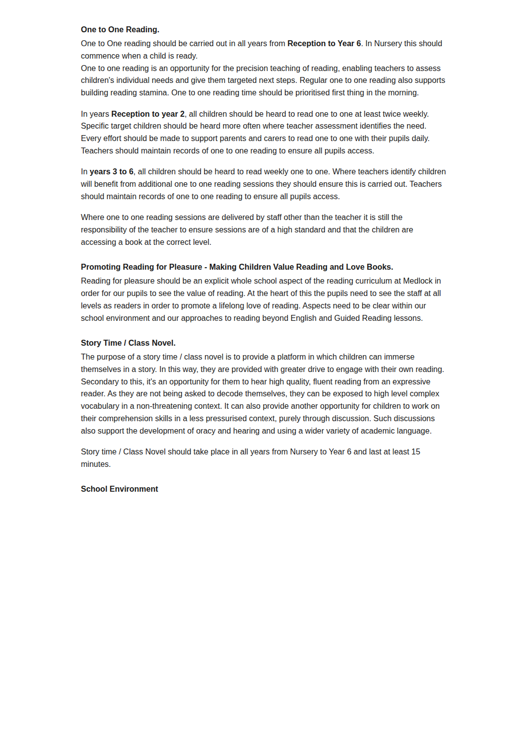One to One Reading.
One to One reading should be carried out in all years from Reception to Year 6. In Nursery this should commence when a child is ready.
One to one reading is an opportunity for the precision teaching of reading, enabling teachers to assess children's individual needs and give them targeted next steps. Regular one to one reading also supports building reading stamina. One to one reading time should be prioritised first thing in the morning.
In years Reception to year 2, all children should be heard to read one to one at least twice weekly. Specific target children should be heard more often where teacher assessment identifies the need. Every effort should be made to support parents and carers to read one to one with their pupils daily. Teachers should maintain records of one to one reading to ensure all pupils access.
In years 3 to 6, all children should be heard to read weekly one to one. Where teachers identify children will benefit from additional one to one reading sessions they should ensure this is carried out. Teachers should maintain records of one to one reading to ensure all pupils access.
Where one to one reading sessions are delivered by staff other than the teacher it is still the responsibility of the teacher to ensure sessions are of a high standard and that the children are accessing a book at the correct level.
Promoting Reading for Pleasure - Making Children Value Reading and Love Books.
Reading for pleasure should be an explicit whole school aspect of the reading curriculum at Medlock in order for our pupils to see the value of reading. At the heart of this the pupils need to see the staff at all levels as readers in order to promote a lifelong love of reading. Aspects need to be clear within our school environment and our approaches to reading beyond English and Guided Reading lessons.
Story Time / Class Novel.
The purpose of a story time / class novel is to provide a platform in which children can immerse themselves in a story. In this way, they are provided with greater drive to engage with their own reading. Secondary to this, it's an opportunity for them to hear high quality, fluent reading from an expressive reader. As they are not being asked to decode themselves, they can be exposed to high level complex vocabulary in a non-threatening context. It can also provide another opportunity for children to work on their comprehension skills in a less pressurised context, purely through discussion. Such discussions also support the development of oracy and hearing and using a wider variety of academic language.
Story time / Class Novel should take place in all years from Nursery to Year 6 and last at least 15 minutes.
School Environment